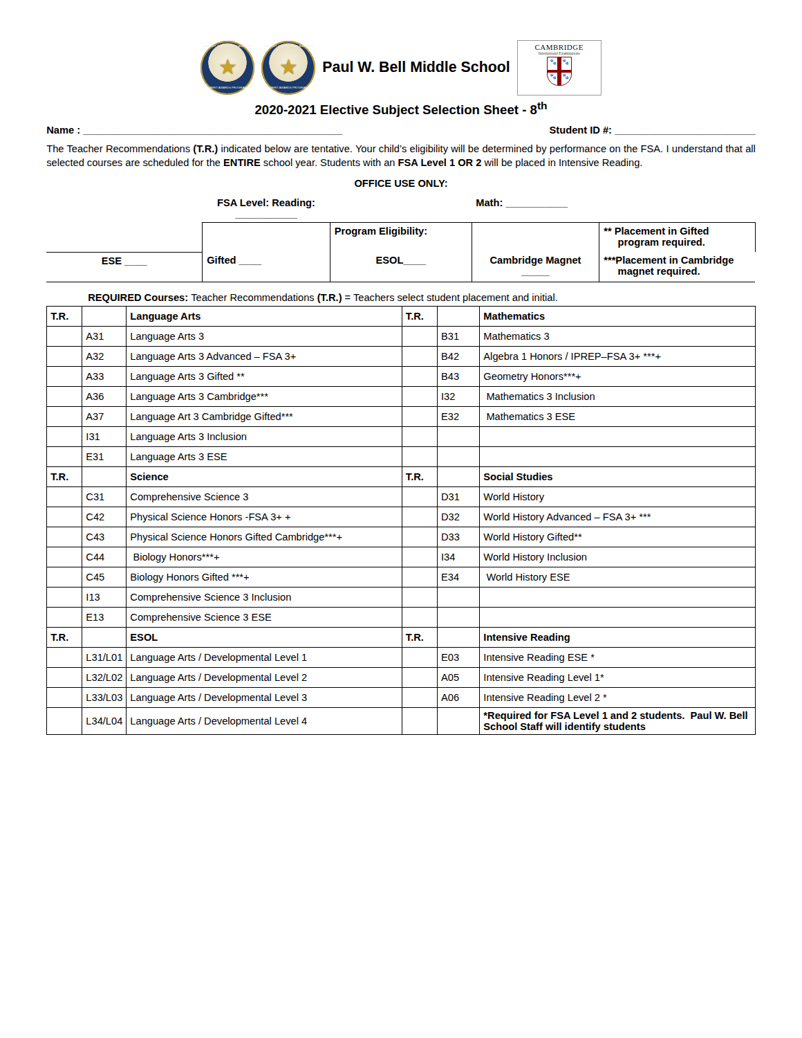MAGNET SCHOOLS OF AMERICA
MERIT AWARDS PROGRAM
MAGNET SCHOOLS OF AMERICA
MERIT AWARDS PROGRAM
Paul W. Bell Middle School
CAMBRIDGE
International Examinations
🐾 🐾 🐾 🐾
2020-2021 Elective Subject Selection Sheet - 8th
Name : ______________________________________________ Student ID #: _________________________
The Teacher Recommendations (T.R.) indicated below are tentative. Your child’s eligibility will be determined by performance on the FSA. I understand that all selected courses are scheduled for the ENTIRE school year. Students with an FSA Level 1 OR 2 will be placed in Intensive Reading.
OFFICE USE ONLY:
| | FSA Level: Reading: ___________ | | Math: ___________ | |
| | | Program Eligibility: | | ** Placement in Gifted program required. |
| ESE ____ | Gifted ____ | ESOL____ | Cambridge Magnet _____ | ***Placement in Cambridge magnet required. |
REQUIRED Courses: Teacher Recommendations (T.R.) = Teachers select student placement and initial.
| T.R. | | Language Arts | T.R. | | Mathematics |
| --- | --- | --- | --- | --- | --- |
| | A31 | Language Arts 3 | | B31 | Mathematics 3 |
| | A32 | Language Arts 3 Advanced – FSA 3+ | | B42 | Algebra 1 Honors / IPREP–FSA 3+ ***+ |
| | A33 | Language Arts 3 Gifted ** | | B43 | Geometry Honors***+ |
| | A36 | Language Arts 3 Cambridge*** | | I32 | Mathematics 3 Inclusion |
| | A37 | Language Art 3 Cambridge Gifted*** | | E32 | Mathematics 3 ESE |
| | I31 | Language Arts 3 Inclusion | | | |
| | E31 | Language Arts 3 ESE | | | |
| T.R. | | Science | T.R. | | Social Studies |
| | C31 | Comprehensive Science 3 | | D31 | World History |
| | C42 | Physical Science Honors -FSA 3+ + | | D32 | World History Advanced – FSA 3+ *** |
| | C43 | Physical Science Honors Gifted Cambridge***+ | | D33 | World History Gifted** |
| | C44 | Biology Honors***+ | | I34 | World History Inclusion |
| | C45 | Biology Honors Gifted ***+ | | E34 | World History ESE |
| | I13 | Comprehensive Science 3 Inclusion | | | |
| | E13 | Comprehensive Science 3 ESE | | | |
| T.R. | | ESOL | T.R. | | Intensive Reading |
| | L31/L01 | Language Arts / Developmental Level 1 | | E03 | Intensive Reading ESE * |
| | L32/L02 | Language Arts / Developmental Level 2 | | A05 | Intensive Reading Level 1* |
| | L33/L03 | Language Arts / Developmental Level 3 | | A06 | Intensive Reading Level 2 * |
| | L34/L04 | Language Arts / Developmental Level 4 | | | *Required for FSA Level 1 and 2 students. Paul W. Bell School Staff will identify students |